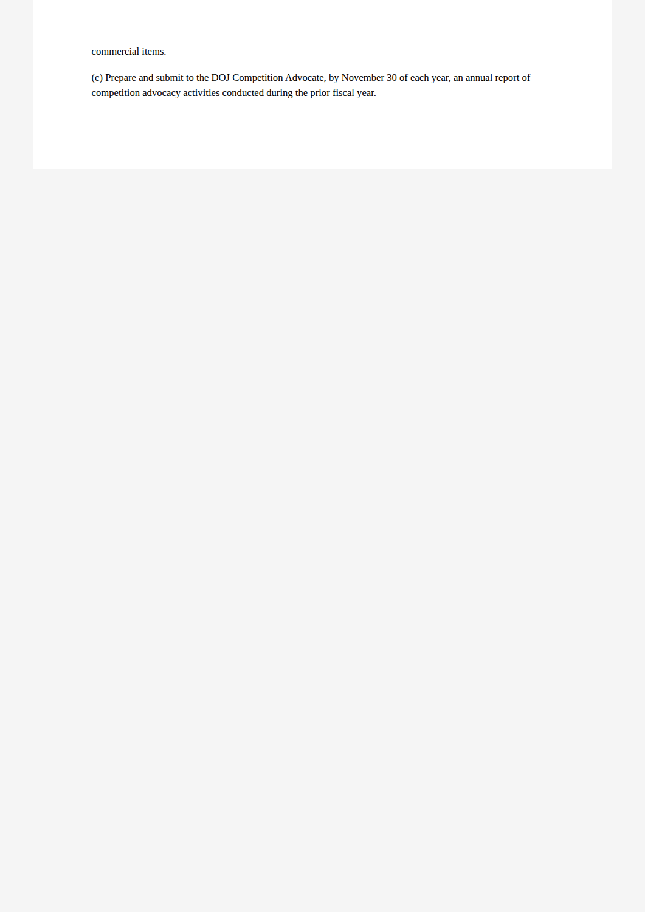commercial items.
(c) Prepare and submit to the DOJ Competition Advocate, by November 30 of each year, an annual report of competition advocacy activities conducted during the prior fiscal year.